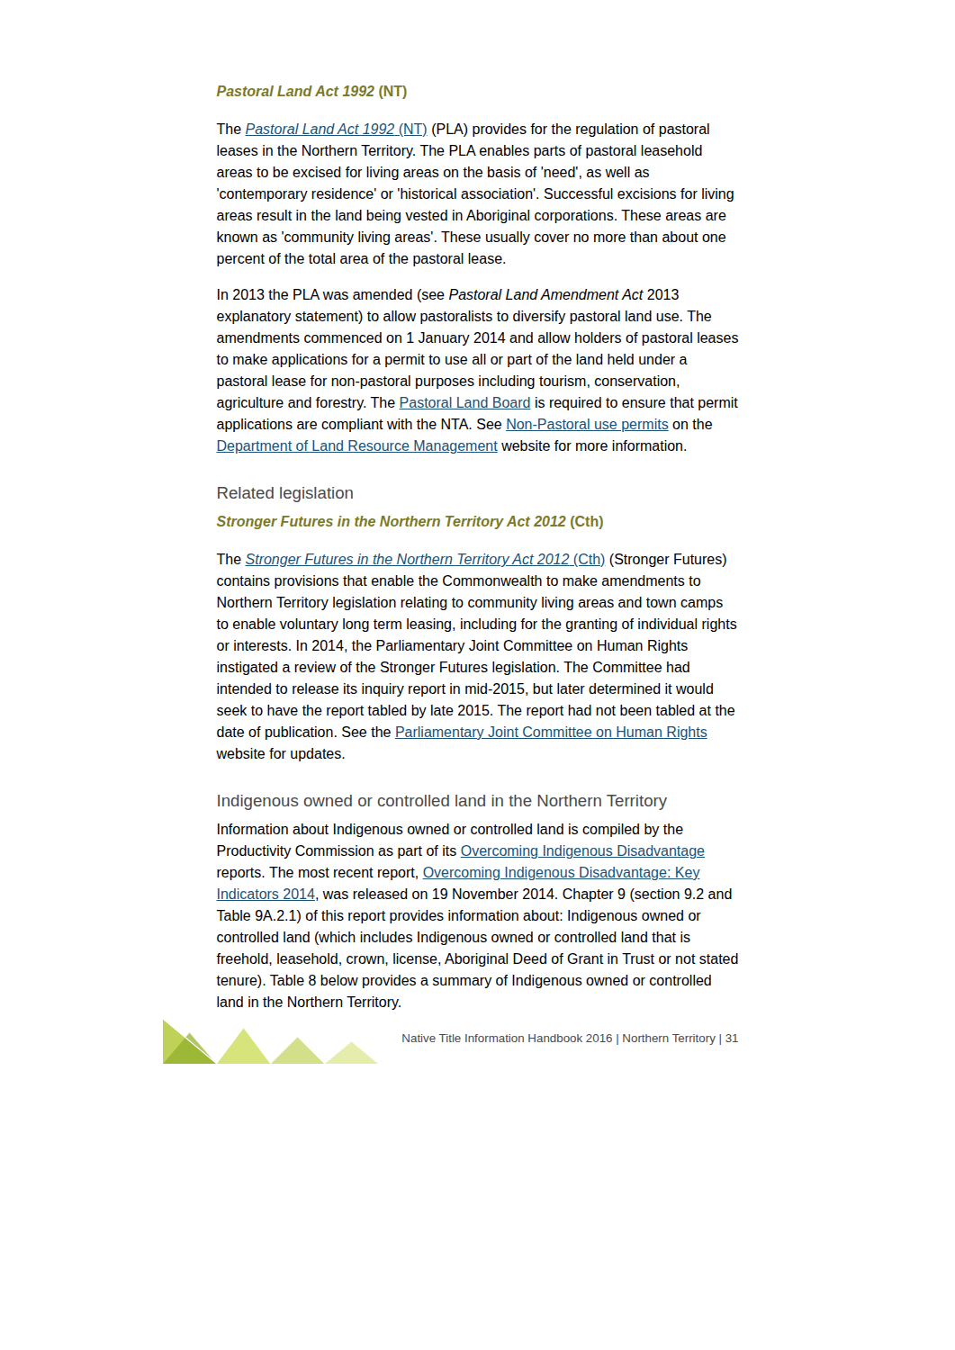Pastoral Land Act 1992 (NT)
The Pastoral Land Act 1992 (NT) (PLA) provides for the regulation of pastoral leases in the Northern Territory. The PLA enables parts of pastoral leasehold areas to be excised for living areas on the basis of 'need', as well as 'contemporary residence' or 'historical association'. Successful excisions for living areas result in the land being vested in Aboriginal corporations. These areas are known as 'community living areas'. These usually cover no more than about one percent of the total area of the pastoral lease.
In 2013 the PLA was amended (see Pastoral Land Amendment Act 2013 explanatory statement) to allow pastoralists to diversify pastoral land use. The amendments commenced on 1 January 2014 and allow holders of pastoral leases to make applications for a permit to use all or part of the land held under a pastoral lease for non-pastoral purposes including tourism, conservation, agriculture and forestry. The Pastoral Land Board is required to ensure that permit applications are compliant with the NTA. See Non-Pastoral use permits on the Department of Land Resource Management website for more information.
Related legislation
Stronger Futures in the Northern Territory Act 2012 (Cth)
The Stronger Futures in the Northern Territory Act 2012 (Cth) (Stronger Futures) contains provisions that enable the Commonwealth to make amendments to Northern Territory legislation relating to community living areas and town camps to enable voluntary long term leasing, including for the granting of individual rights or interests. In 2014, the Parliamentary Joint Committee on Human Rights instigated a review of the Stronger Futures legislation. The Committee had intended to release its inquiry report in mid-2015, but later determined it would seek to have the report tabled by late 2015. The report had not been tabled at the date of publication. See the Parliamentary Joint Committee on Human Rights website for updates.
Indigenous owned or controlled land in the Northern Territory
Information about Indigenous owned or controlled land is compiled by the Productivity Commission as part of its Overcoming Indigenous Disadvantage reports. The most recent report, Overcoming Indigenous Disadvantage: Key Indicators 2014, was released on 19 November 2014. Chapter 9 (section 9.2 and Table 9A.2.1) of this report provides information about: Indigenous owned or controlled land (which includes Indigenous owned or controlled land that is freehold, leasehold, crown, license, Aboriginal Deed of Grant in Trust or not stated tenure). Table 8 below provides a summary of Indigenous owned or controlled land in the Northern Territory.
Native Title Information Handbook 2016 | Northern Territory | 31